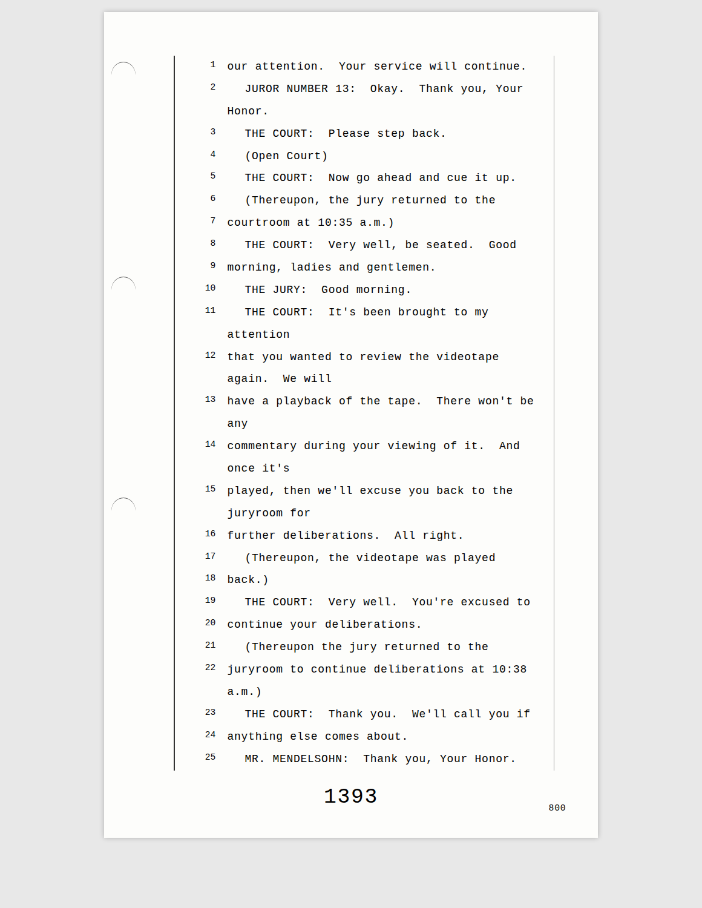our attention. Your service will continue.
JUROR NUMBER 13: Okay. Thank you, Your Honor.
THE COURT: Please step back.
(Open Court)
THE COURT: Now go ahead and cue it up.
(Thereupon, the jury returned to the
courtroom at 10:35 a.m.)
THE COURT: Very well, be seated. Good
morning, ladies and gentlemen.
THE JURY: Good morning.
THE COURT: It's been brought to my attention
that you wanted to review the videotape again. We will
have a playback of the tape. There won't be any
commentary during your viewing of it. And once it's
played, then we'll excuse you back to the juryroom for
further deliberations. All right.
(Thereupon, the videotape was played
back.)
THE COURT: Very well. You're excused to
continue your deliberations.
(Thereupon the jury returned to the
juryroom to continue deliberations at 10:38 a.m.)
THE COURT: Thank you. We'll call you if
anything else comes about.
MR. MENDELSOHN: Thank you, Your Honor.
1393
800